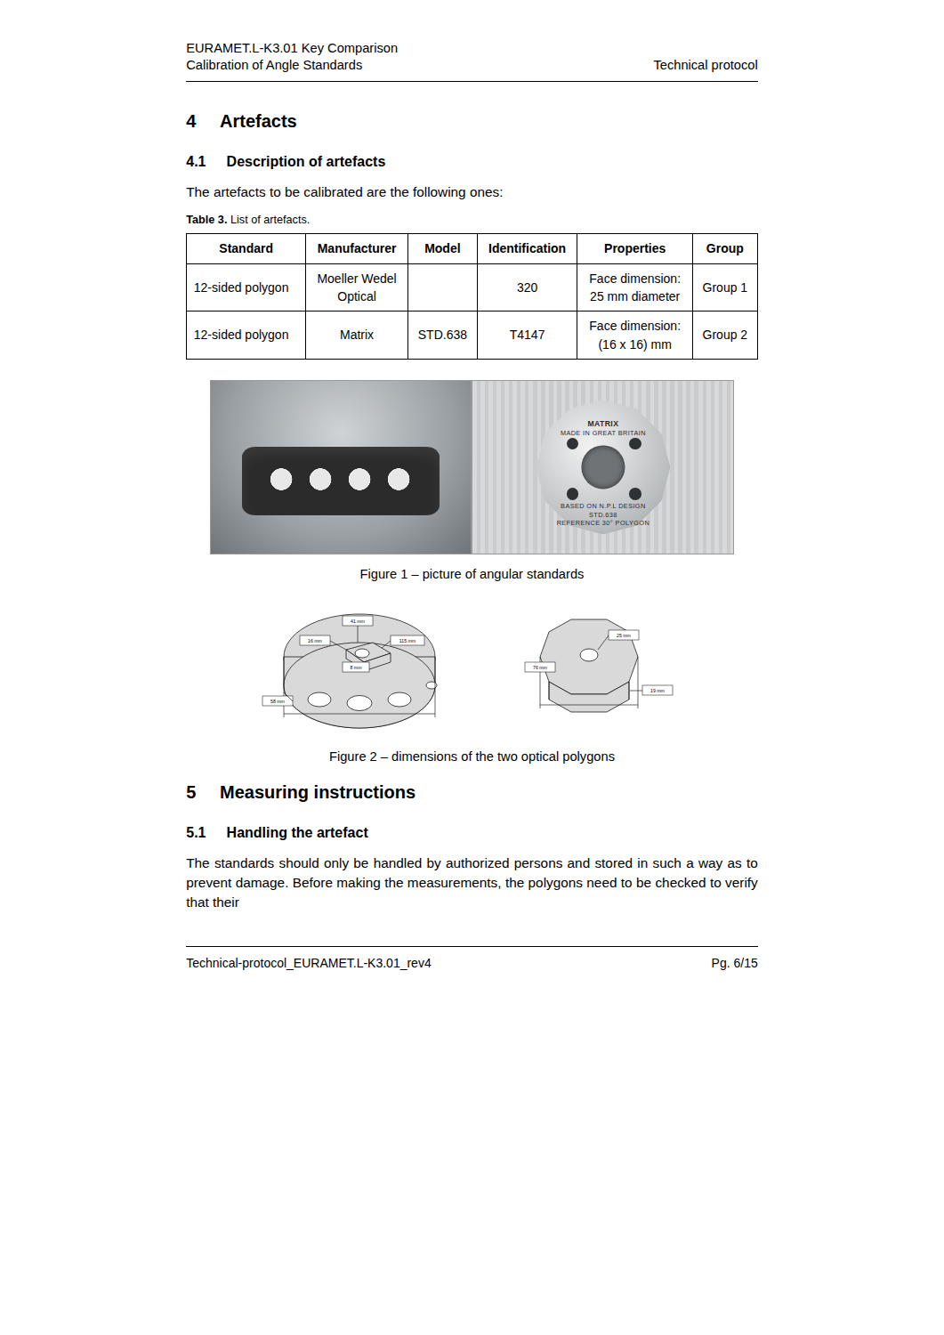EURAMET.L-K3.01 Key Comparison
Calibration of Angle Standards
Technical protocol
4 Artefacts
4.1 Description of artefacts
The artefacts to be calibrated are the following ones:
Table 3. List of artefacts.
| Standard | Manufacturer | Model | Identification | Properties | Group |
| --- | --- | --- | --- | --- | --- |
| 12-sided polygon | Moeller Wedel Optical | | 320 | Face dimension: 25 mm diameter | Group 1 |
| 12-sided polygon | Matrix | STD.638 | T4147 | Face dimension: (16 x 16) mm | Group 2 |
MATRIX
MADE IN GREAT BRITAIN
BASED ON N.P.L DESIGN
STD.638
REFERENCE 30° POLYGON
Figure 1 – picture of angular standards
41 mm 16 mm 115 mm 8 mm 58 mm 25 mm 76 mm 19 mm
Figure 2 – dimensions of the two optical polygons
5 Measuring instructions
5.1 Handling the artefact
The standards should only be handled by authorized persons and stored in such a way as to prevent damage. Before making the measurements, the polygons need to be checked to verify that their
Technical-protocol_EURAMET.L-K3.01_rev4
Pg. 6/15